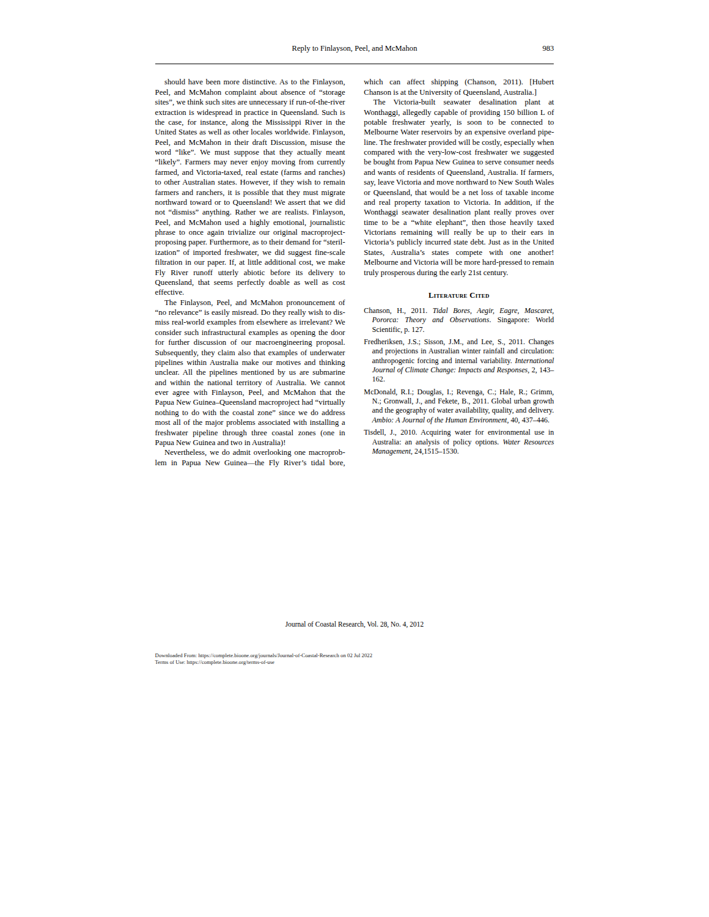Reply to Finlayson, Peel, and McMahon 983
should have been more distinctive. As to the Finlayson, Peel, and McMahon complaint about absence of “storage sites”, we think such sites are unnecessary if run-of-the-river extraction is widespread in practice in Queensland. Such is the case, for instance, along the Mississippi River in the United States as well as other locales worldwide. Finlayson, Peel, and McMahon in their draft Discussion, misuse the word “like”. We must suppose that they actually meant “likely”. Farmers may never enjoy moving from currently farmed, and Victoria-taxed, real estate (farms and ranches) to other Australian states. However, if they wish to remain farmers and ranchers, it is possible that they must migrate northward toward or to Queensland! We assert that we did not “dismiss” anything. Rather we are realists. Finlayson, Peel, and McMahon used a highly emotional, journalistic phrase to once again trivialize our original macroproject-proposing paper. Furthermore, as to their demand for “sterilization” of imported freshwater, we did suggest fine-scale filtration in our paper. If, at little additional cost, we make Fly River runoff utterly abiotic before its delivery to Queensland, that seems perfectly doable as well as cost effective.
The Finlayson, Peel, and McMahon pronouncement of “no relevance” is easily misread. Do they really wish to dismiss real-world examples from elsewhere as irrelevant? We consider such infrastructural examples as opening the door for further discussion of our macroengineering proposal. Subsequently, they claim also that examples of underwater pipelines within Australia make our motives and thinking unclear. All the pipelines mentioned by us are submarine and within the national territory of Australia. We cannot ever agree with Finlayson, Peel, and McMahon that the Papua New Guinea–Queensland macroproject had “virtually nothing to do with the coastal zone” since we do address most all of the major problems associated with installing a freshwater pipeline through three coastal zones (one in Papua New Guinea and two in Australia)!
Nevertheless, we do admit overlooking one macroproblem in Papua New Guinea—the Fly River’s tidal bore, which can affect shipping (Chanson, 2011). [Hubert Chanson is at the University of Queensland, Australia.]
The Victoria-built seawater desalination plant at Wonthaggi, allegedly capable of providing 150 billion L of potable freshwater yearly, is soon to be connected to Melbourne Water reservoirs by an expensive overland pipeline. The freshwater provided will be costly, especially when compared with the very-low-cost freshwater we suggested be bought from Papua New Guinea to serve consumer needs and wants of residents of Queensland, Australia. If farmers, say, leave Victoria and move northward to New South Wales or Queensland, that would be a net loss of taxable income and real property taxation to Victoria. In addition, if the Wonthaggi seawater desalination plant really proves over time to be a “white elephant”, then those heavily taxed Victorians remaining will really be up to their ears in Victoria’s publicly incurred state debt. Just as in the United States, Australia’s states compete with one another! Melbourne and Victoria will be more hard-pressed to remain truly prosperous during the early 21st century.
Literature Cited
Chanson, H., 2011. Tidal Bores, Aegir, Eagre, Mascaret, Pororca: Theory and Observations. Singapore: World Scientific, p. 127.
Fredheriksen, J.S.; Sisson, J.M., and Lee, S., 2011. Changes and projections in Australian winter rainfall and circulation: anthropogenic forcing and internal variability. International Journal of Climate Change: Impacts and Responses, 2, 143–162.
McDonald, R.I.; Douglas, I.; Revenga, C.; Hale, R.; Grimm, N.; Gronwall, J., and Fekete, B., 2011. Global urban growth and the geography of water availability, quality, and delivery. Ambio: A Journal of the Human Environment, 40, 437–446.
Tisdell, J., 2010. Acquiring water for environmental use in Australia: an analysis of policy options. Water Resources Management, 24,1515–1530.
Journal of Coastal Research, Vol. 28, No. 4, 2012
Downloaded From: https://complete.bioone.org/journals/Journal-of-Coastal-Research on 02 Jul 2022
Terms of Use: https://complete.bioone.org/terms-of-use